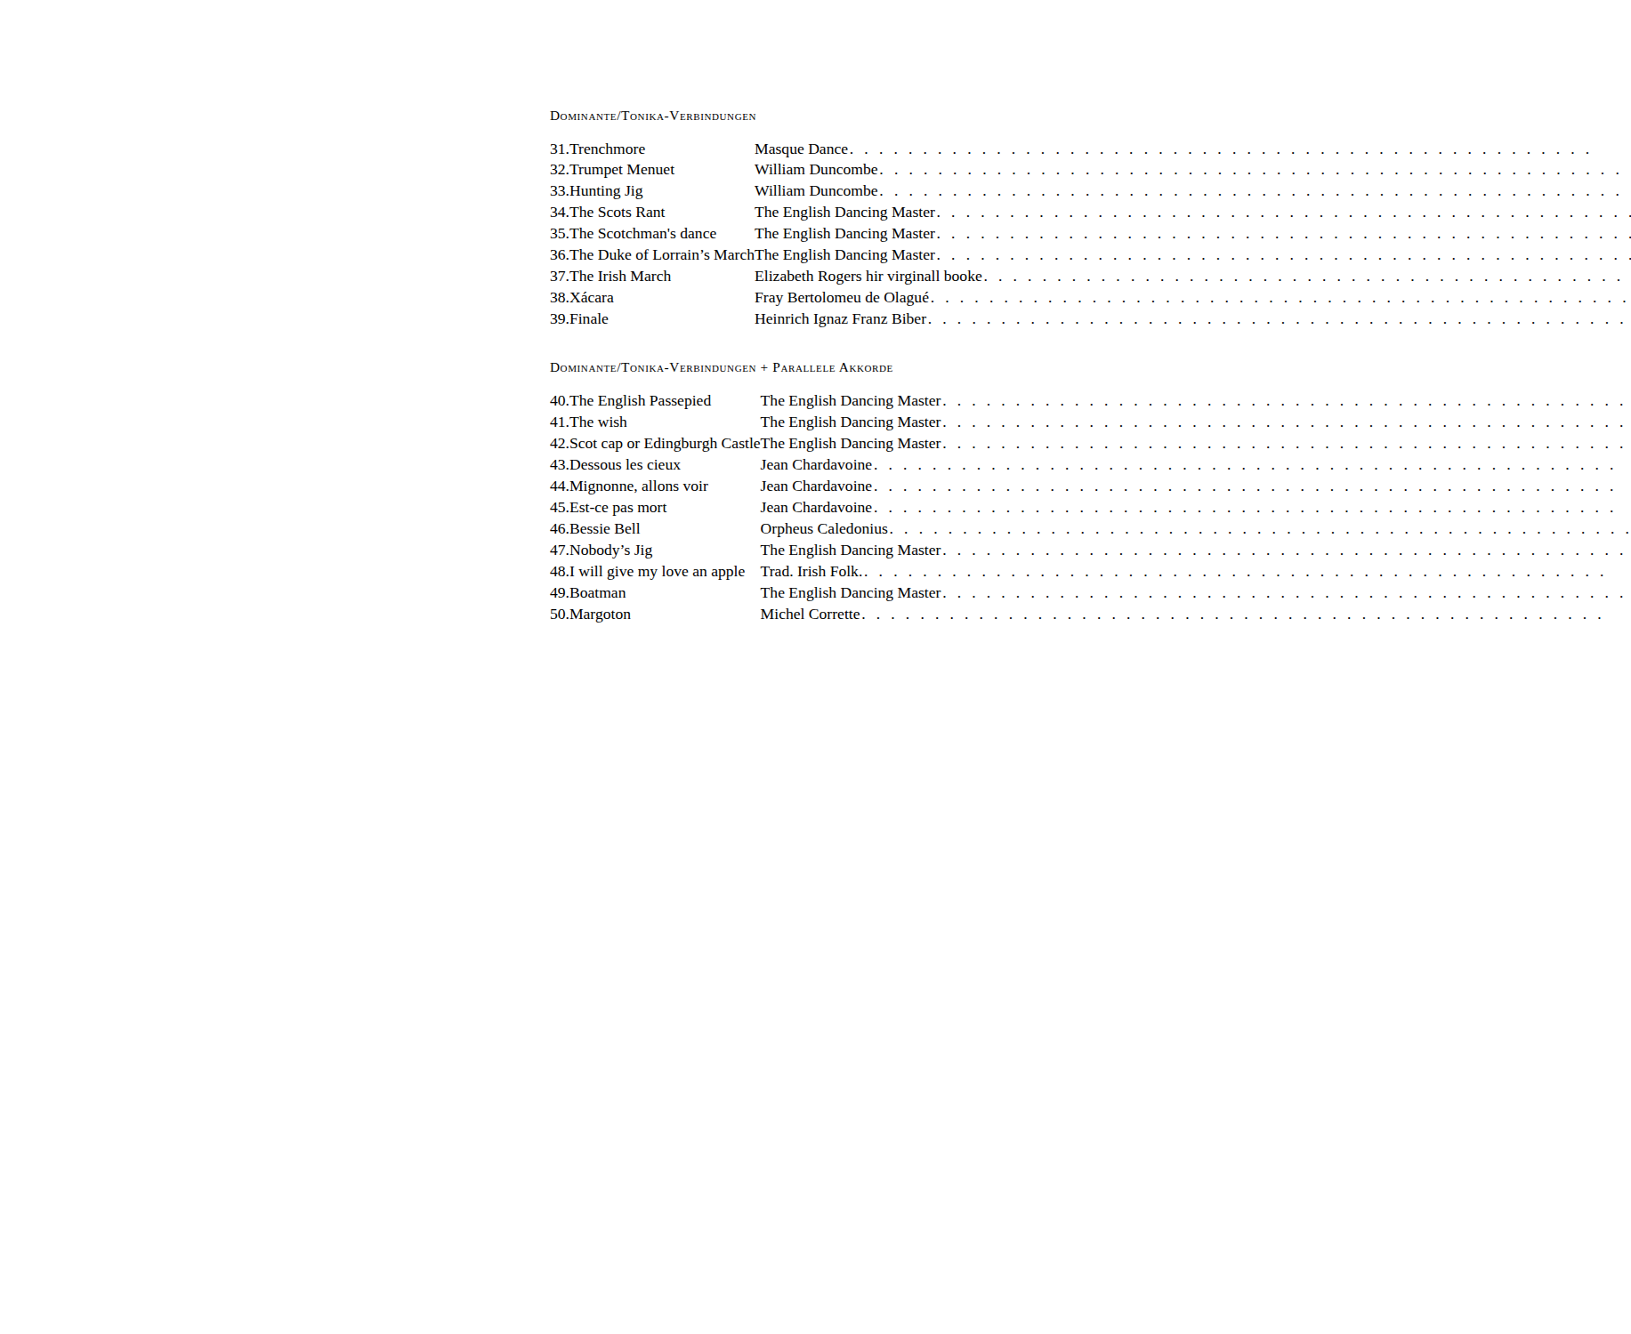Dominante/Tonika-Verbindungen
| 31. | Trenchmore | Masque Dance . . . . . . . . . . . . . . . . . . . . . . . . . . . . . . . . . . . . . . . . . . . . . . . . . . . 70 |
| 32. | Trumpet Menuet | William Duncombe . . . . . . . . . . . . . . . . . . . . . . . . . . . . . . . . . . . . . . . . . . . . . . . . . . . 72 |
| 33. | Hunting Jig | William Duncombe . . . . . . . . . . . . . . . . . . . . . . . . . . . . . . . . . . . . . . . . . . . . . . . . . . . 73 |
| 34. | The Scots Rant | The English Dancing Master . . . . . . . . . . . . . . . . . . . . . . . . . . . . . . . . . . . . . . . . . . . . . . . . . . . 74 |
| 35. | The Scotchman's dance | The English Dancing Master . . . . . . . . . . . . . . . . . . . . . . . . . . . . . . . . . . . . . . . . . . . . . . . . . . . 76 |
| 36. | The Duke of Lorrain’s March | The English Dancing Master . . . . . . . . . . . . . . . . . . . . . . . . . . . . . . . . . . . . . . . . . . . . . . . . . . . 79 |
| 37. | The Irish March | Elizabeth Rogers hir virginall booke . . . . . . . . . . . . . . . . . . . . . . . . . . . . . . . . . . . . . . . . . . . . . . . . . . . 80 |
| 38. | Xácara | Fray Bertolomeu de Olagué . . . . . . . . . . . . . . . . . . . . . . . . . . . . . . . . . . . . . . . . . . . . . . . . . . . 82 |
| 39. | Finale | Heinrich Ignaz Franz Biber . . . . . . . . . . . . . . . . . . . . . . . . . . . . . . . . . . . . . . . . . . . . . . . . . . . 84 |
Dominante/Tonika-Verbindungen + Parallele Akkorde
| 40. | The English Passepied | The English Dancing Master . . . . . . . . . . . . . . . . . . . . . . . . . . . . . . . . . . . . . . . . . . . . . . . . . . . 85 |
| 41. | The wish | The English Dancing Master . . . . . . . . . . . . . . . . . . . . . . . . . . . . . . . . . . . . . . . . . . . . . . . . . . . 88 |
| 42. | Scot cap or Edingburgh Castle | The English Dancing Master . . . . . . . . . . . . . . . . . . . . . . . . . . . . . . . . . . . . . . . . . . . . . . . . . . . 89 |
| 43. | Dessous les cieux | Jean Chardavoine . . . . . . . . . . . . . . . . . . . . . . . . . . . . . . . . . . . . . . . . . . . . . . . . . . . 90 |
| 44. | Mignonne, allons voir | Jean Chardavoine . . . . . . . . . . . . . . . . . . . . . . . . . . . . . . . . . . . . . . . . . . . . . . . . . . . 92 |
| 45. | Est-ce pas mort | Jean Chardavoine . . . . . . . . . . . . . . . . . . . . . . . . . . . . . . . . . . . . . . . . . . . . . . . . . . . 94 |
| 46. | Bessie Bell | Orpheus Caledonius . . . . . . . . . . . . . . . . . . . . . . . . . . . . . . . . . . . . . . . . . . . . . . . . . . . 96 |
| 47. | Nobody’s Jig | The English Dancing Master . . . . . . . . . . . . . . . . . . . . . . . . . . . . . . . . . . . . . . . . . . . . . . . . . . . 98 |
| 48. | I will give my love an apple | Trad. Irish Folk. . . . . . . . . . . . . . . . . . . . . . . . . . . . . . . . . . . . . . . . . . . . . . . . . . . . 100 |
| 49. | Boatman | The English Dancing Master . . . . . . . . . . . . . . . . . . . . . . . . . . . . . . . . . . . . . . . . . . . . . . . . . . . 101 |
| 50. | Margoton | Michel Corrette . . . . . . . . . . . . . . . . . . . . . . . . . . . . . . . . . . . . . . . . . . . . . . . . . . . 102 |